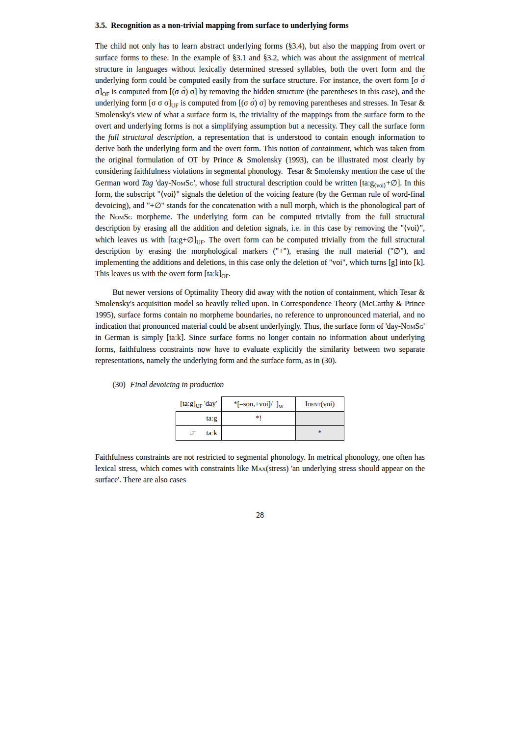3.5. Recognition as a non-trivial mapping from surface to underlying forms
The child not only has to learn abstract underlying forms (§3.4), but also the mapping from overt or surface forms to these. In the example of §3.1 and §3.2, which was about the assignment of metrical structure in languages without lexically determined stressed syllables, both the overt form and the underlying form could be computed easily from the surface structure. For instance, the overt form [σ σ́ σ]OF is computed from [(σ σ́) σ] by removing the hidden structure (the parentheses in this case), and the underlying form [σ σ σ]UF is computed from [(σ σ́) σ] by removing parentheses and stresses. In Tesar & Smolensky's view of what a surface form is, the triviality of the mappings from the surface form to the overt and underlying forms is not a simplifying assumption but a necessity. They call the surface form the full structural description, a representation that is understood to contain enough information to derive both the underlying form and the overt form. This notion of containment, which was taken from the original formulation of OT by Prince & Smolensky (1993), can be illustrated most clearly by considering faithfulness violations in segmental phonology. Tesar & Smolensky mention the case of the German word Tag 'day-NomSg', whose full structural description could be written [taːg⟨voi⟩+∅]. In this form, the subscript "⟨voi⟩" signals the deletion of the voicing feature (by the German rule of word-final devoicing), and "+∅" stands for the concatenation with a null morph, which is the phonological part of the NomSg morpheme. The underlying form can be computed trivially from the full structural description by erasing all the addition and deletion signals, i.e. in this case by removing the "⟨voi⟩", which leaves us with [taːg+∅]UF. The overt form can be computed trivially from the full structural description by erasing the morphological markers ("+"), erasing the null material ("∅"), and implementing the additions and deletions, in this case only the deletion of "voi", which turns [g] into [k]. This leaves us with the overt form [taːk]OF.
But newer versions of Optimality Theory did away with the notion of containment, which Tesar & Smolensky's acquisition model so heavily relied upon. In Correspondence Theory (McCarthy & Prince 1995), surface forms contain no morpheme boundaries, no reference to unpronounced material, and no indication that pronounced material could be absent underlyingly. Thus, the surface form of 'day-NomSg' in German is simply [taːk]. Since surface forms no longer contain no information about underlying forms, faithfulness constraints now have to evaluate explicitly the similarity between two separate representations, namely the underlying form and the surface form, as in (30).
(30) Final devoicing in production
| [taːg] UF 'day' | *[–son,+voi]/_] W | Ident (voi) |
| taːg | *! | |
| ☞ taːk | | * |
Faithfulness constraints are not restricted to segmental phonology. In metrical phonology, one often has lexical stress, which comes with constraints like Max(stress) 'an underlying stress should appear on the surface'. There are also cases
28